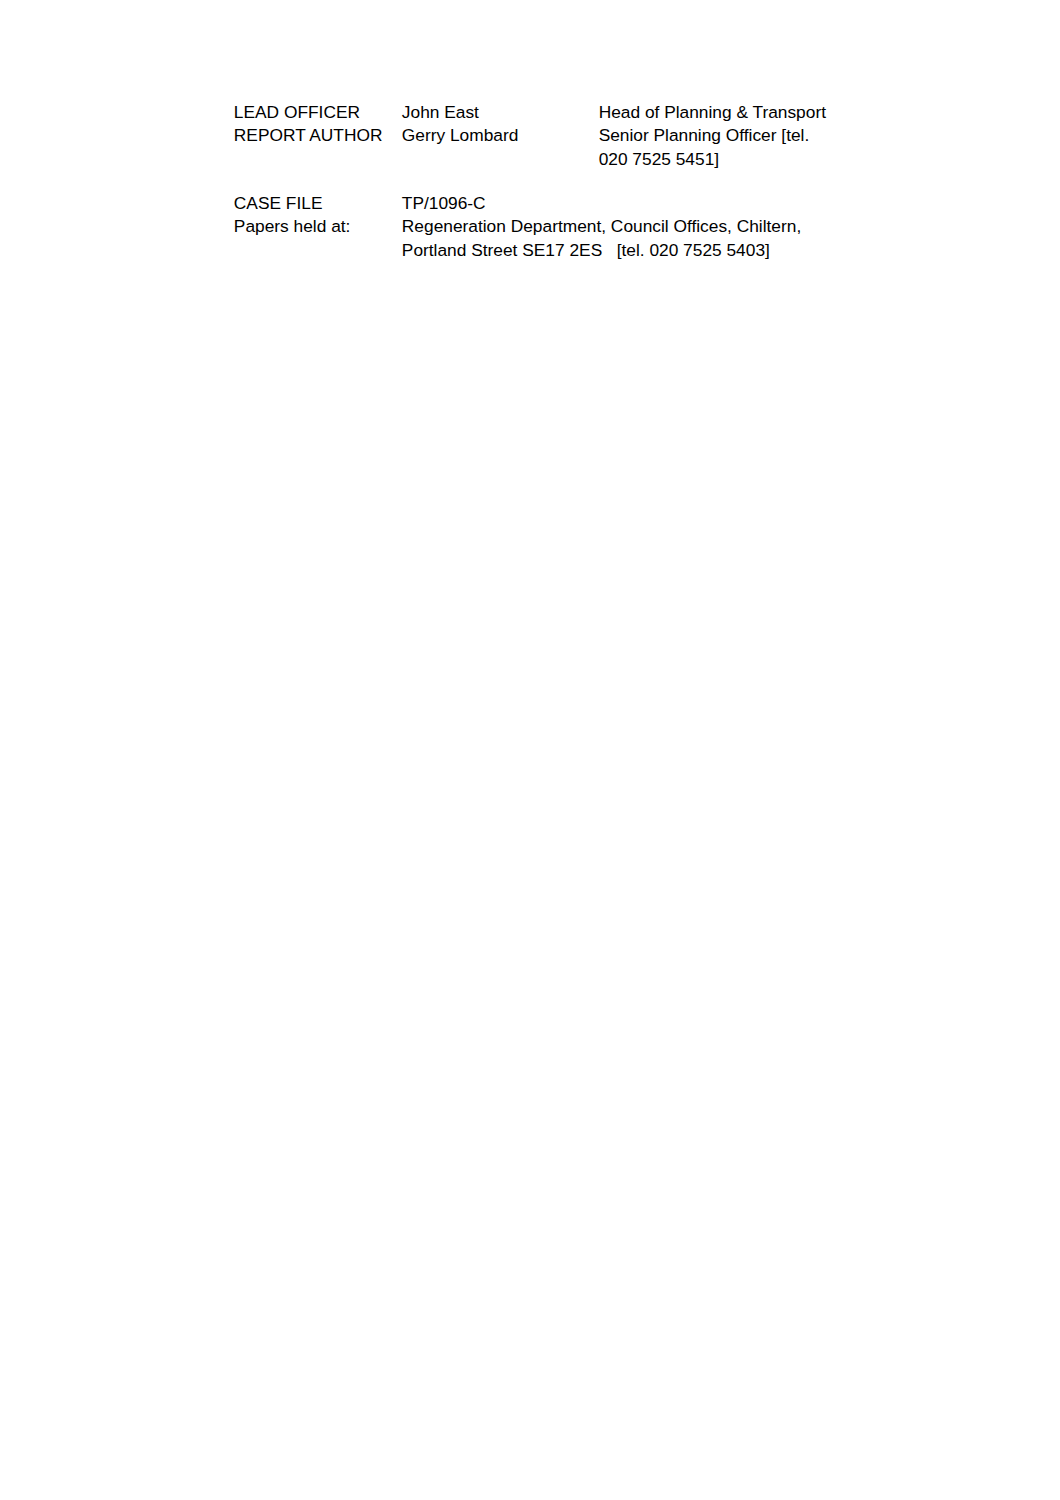| LEAD OFFICER | John East | Head of Planning & Transport |
| REPORT AUTHOR | Gerry Lombard | Senior Planning Officer [tel. 020 7525 5451] |
| CASE FILE | TP/1096-C |
| Papers held at: | Regeneration Department, Council Offices, Chiltern, Portland Street SE17 2ES [tel. 020 7525 5403] |